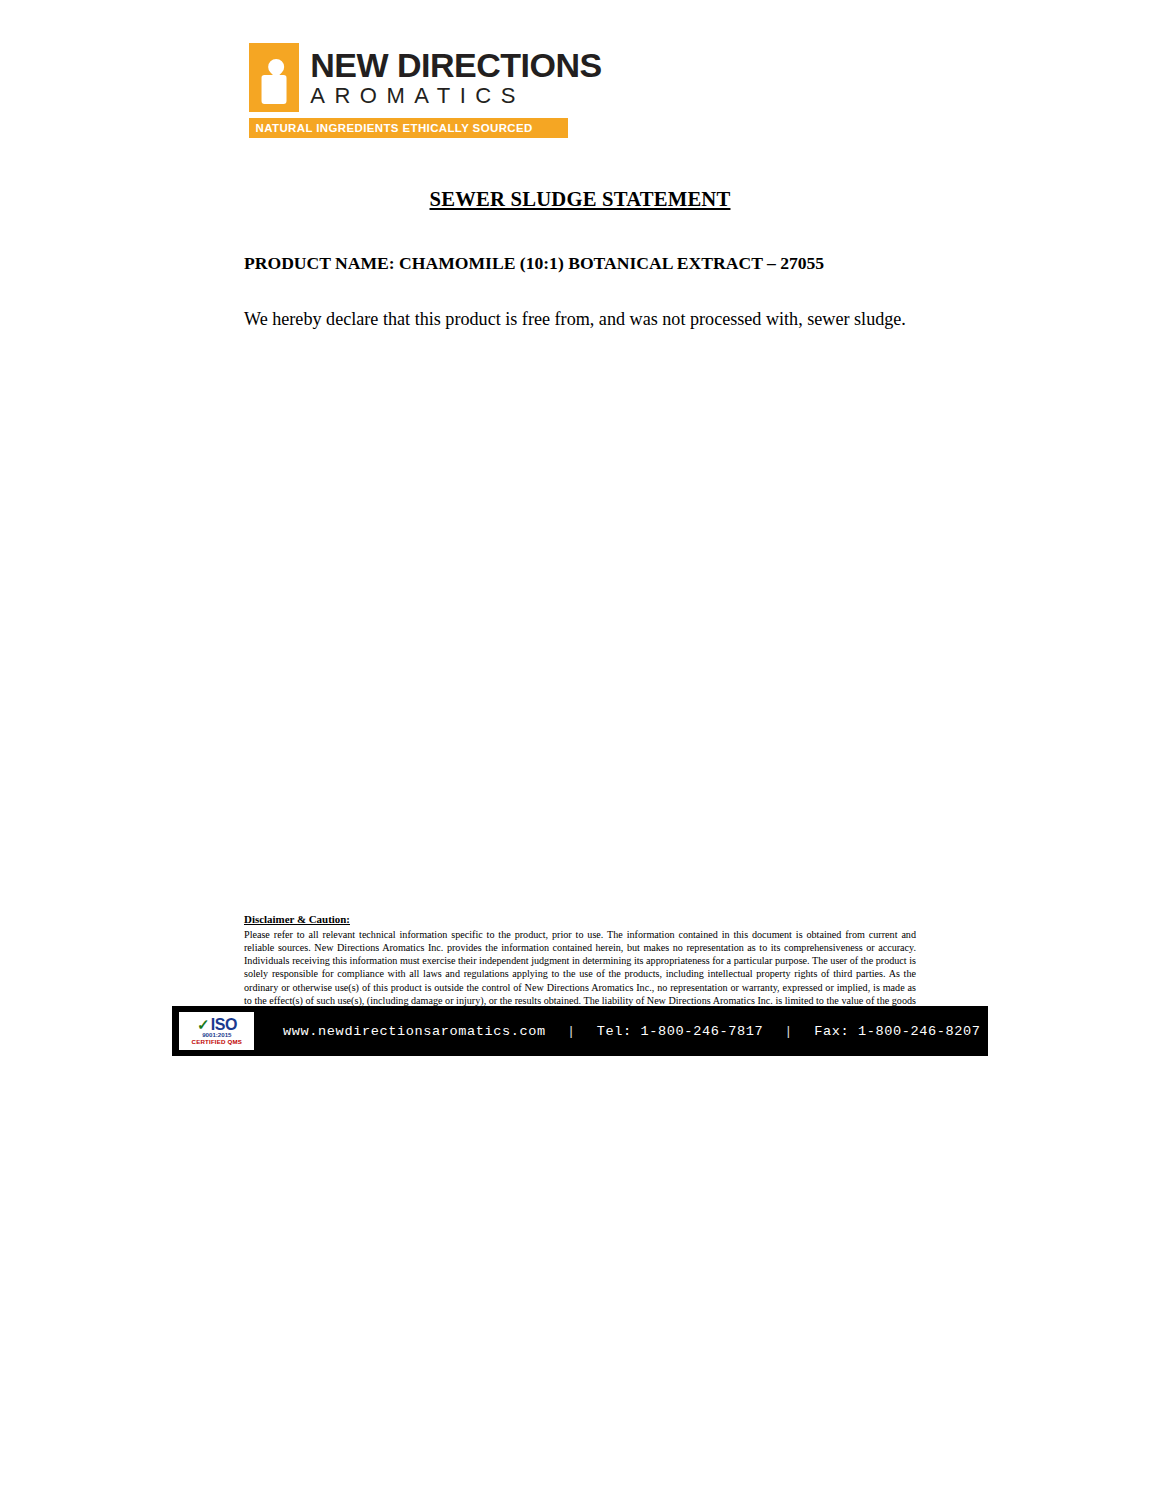NEW DIRECTIONS
AROMATICS
NATURAL INGREDIENTS ETHICALLY SOURCED
SEWER SLUDGE STATEMENT
PRODUCT NAME: CHAMOMILE (10:1) BOTANICAL EXTRACT – 27055
We hereby declare that this product is free from, and was not processed with, sewer sludge.
Disclaimer & Caution:
Please refer to all relevant technical information specific to the product, prior to use. The information contained in this document is obtained from current and reliable sources. New Directions Aromatics Inc. provides the information contained herein, but makes no representation as to its comprehensiveness or accuracy. Individuals receiving this information must exercise their independent judgment in determining its appropriateness for a particular purpose. The user of the product is solely responsible for compliance with all laws and regulations applying to the use of the products, including intellectual property rights of third parties. As the ordinary or otherwise use(s) of this product is outside the control of New Directions Aromatics Inc., no representation or warranty, expressed or implied, is made as to the effect(s) of such use(s), (including damage or injury), or the results obtained. The liability of New Directions Aromatics Inc. is limited to the value of the goods and does not include any consequential loss. New Directions Aromatics Inc. shall not be liable for any errors or delays in the content, or for any actions taken in reliance thereon. New Directions Aromatics Inc. shall not be responsible for any damages resulting from use of or reliance upon this information. In the event of any dispute, the Customer hereby agrees that Jurisdiction is limited to the province of Ontario, Canada.
✓ISO
9001:2015
CERTIFIED QMS
www.newdirectionsaromatics.com | Tel: 1-800-246-7817 | Fax: 1-800-246-8207